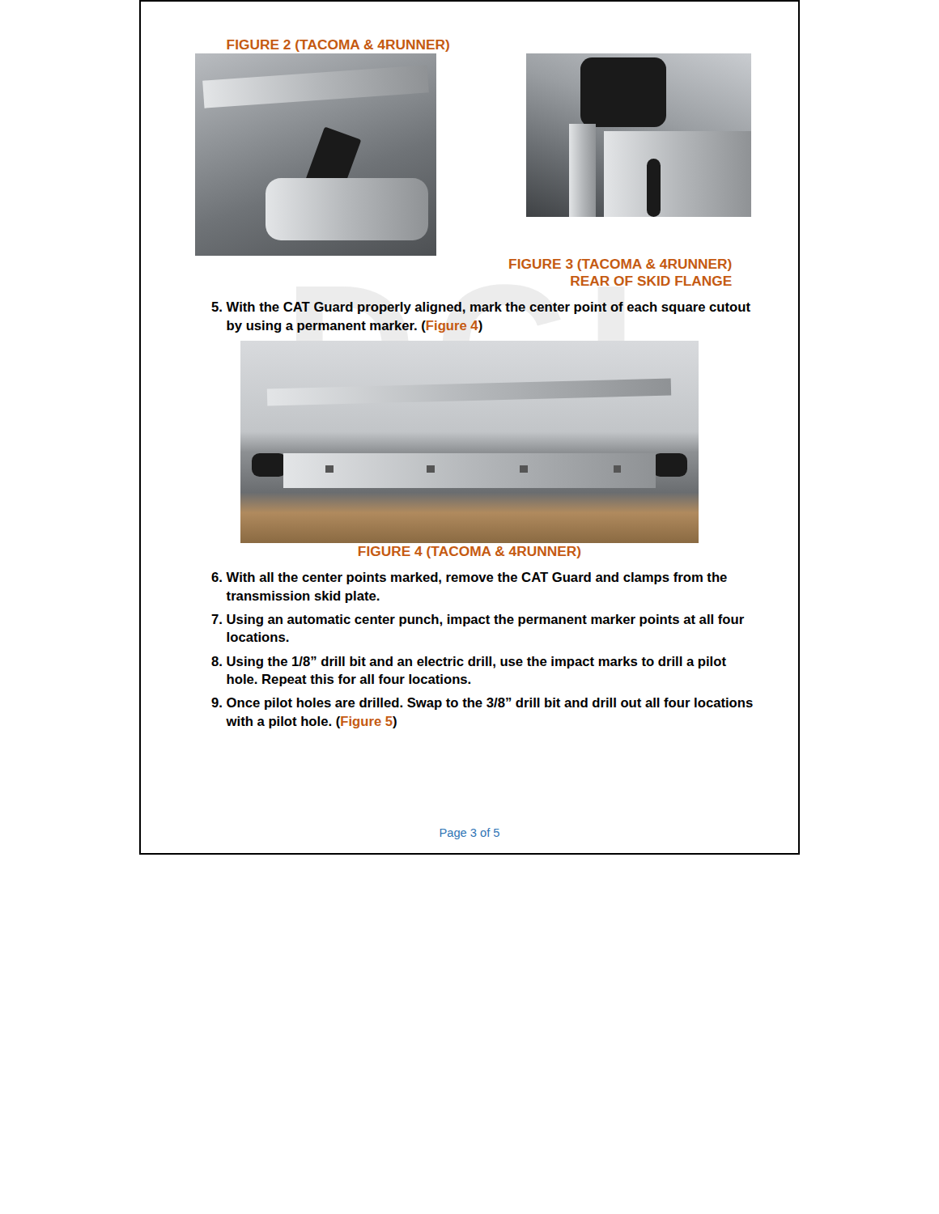DCI
FIGURE 2 (TACOMA & 4RUNNER)
FIGURE 3 (TACOMA & 4RUNNER)
REAR OF SKID FLANGE
With the CAT Guard properly aligned, mark the center point of each square cutout by using a permanent marker. (Figure 4)
FIGURE 4 (TACOMA & 4RUNNER)
With all the center points marked, remove the CAT Guard and clamps from the transmission skid plate.
Using an automatic center punch, impact the permanent marker points at all four locations.
Using the 1/8” drill bit and an electric drill, use the impact marks to drill a pilot hole. Repeat this for all four locations.
Once pilot holes are drilled. Swap to the 3/8” drill bit and drill out all four locations with a pilot hole. (Figure 5)
Page 3 of 5